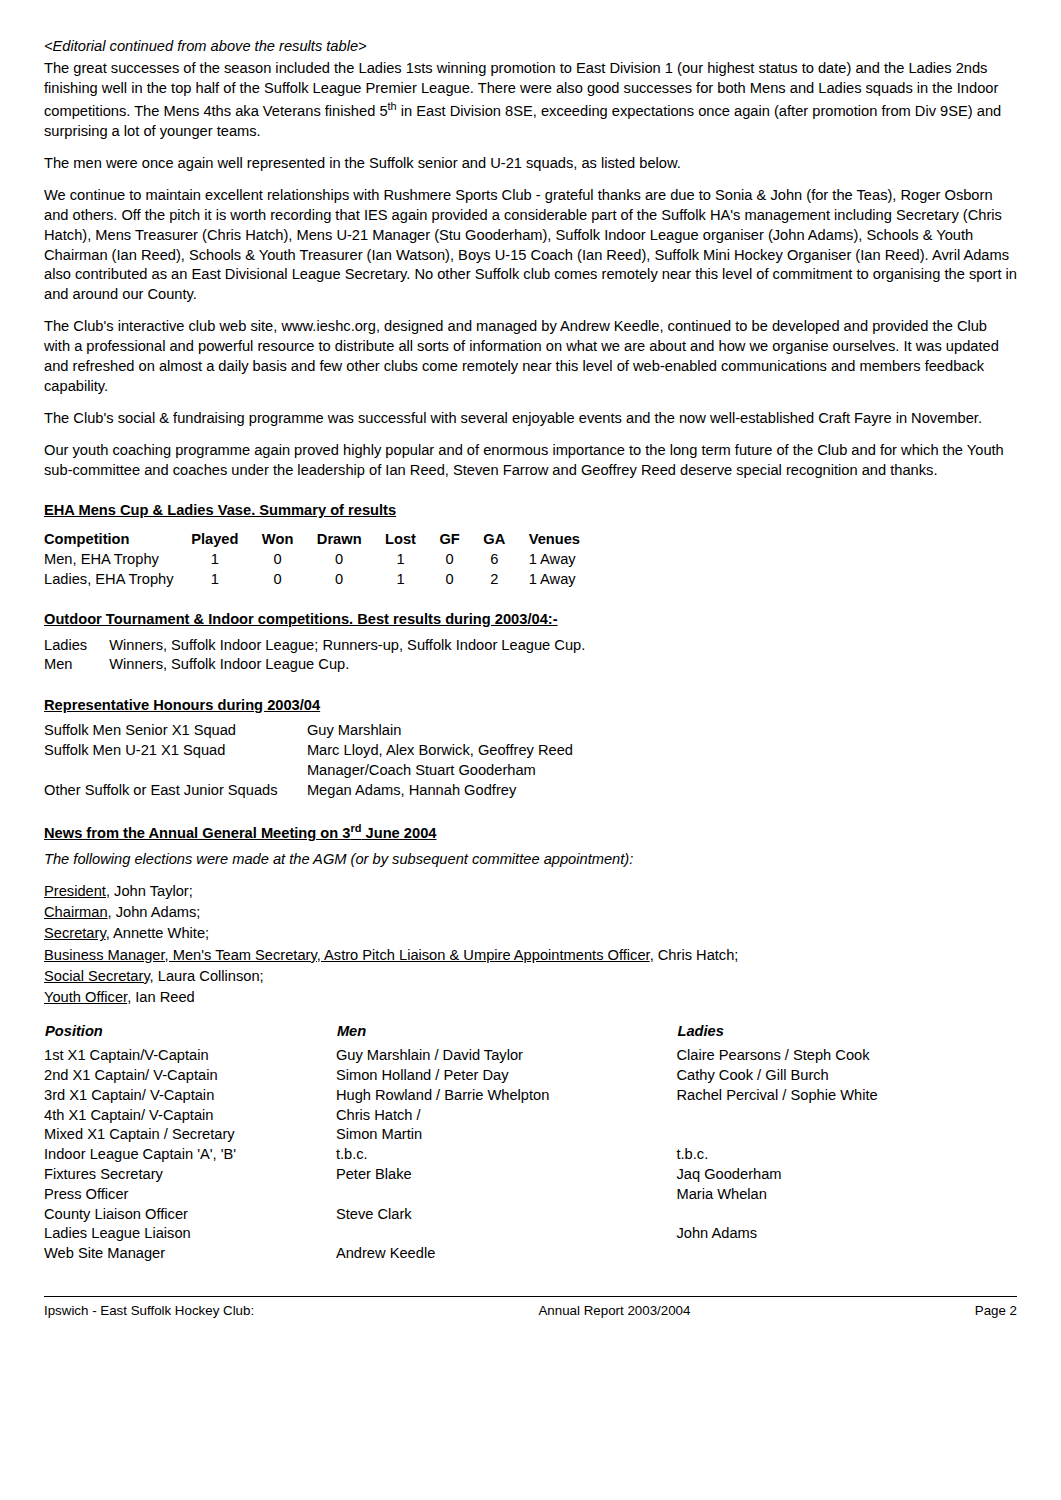<Editorial continued from above the results table>
The great successes of the season included the Ladies 1sts winning promotion to East Division 1 (our highest status to date) and the Ladies 2nds finishing well in the top half of the Suffolk League Premier League. There were also good successes for both Mens and Ladies squads in the Indoor competitions. The Mens 4ths aka Veterans finished 5th in East Division 8SE, exceeding expectations once again (after promotion from Div 9SE) and surprising a lot of younger teams.
The men were once again well represented in the Suffolk senior and U-21 squads, as listed below.
We continue to maintain excellent relationships with Rushmere Sports Club - grateful thanks are due to Sonia & John (for the Teas), Roger Osborn and others. Off the pitch it is worth recording that IES again provided a considerable part of the Suffolk HA's management including Secretary (Chris Hatch), Mens Treasurer (Chris Hatch), Mens U-21 Manager (Stu Gooderham), Suffolk Indoor League organiser (John Adams), Schools & Youth Chairman (Ian Reed), Schools & Youth Treasurer (Ian Watson), Boys U-15 Coach (Ian Reed), Suffolk Mini Hockey Organiser (Ian Reed). Avril Adams also contributed as an East Divisional League Secretary. No other Suffolk club comes remotely near this level of commitment to organising the sport in and around our County.
The Club's interactive club web site, www.ieshc.org, designed and managed by Andrew Keedle, continued to be developed and provided the Club with a professional and powerful resource to distribute all sorts of information on what we are about and how we organise ourselves. It was updated and refreshed on almost a daily basis and few other clubs come remotely near this level of web-enabled communications and members feedback capability.
The Club's social & fundraising programme was successful with several enjoyable events and the now well-established Craft Fayre in November.
Our youth coaching programme again proved highly popular and of enormous importance to the long term future of the Club and for which the Youth sub-committee and coaches under the leadership of Ian Reed, Steven Farrow and Geoffrey Reed deserve special recognition and thanks.
EHA Mens Cup & Ladies Vase. Summary of results
| Competition | Played | Won | Drawn | Lost | GF | GA | Venues |
| --- | --- | --- | --- | --- | --- | --- | --- |
| Men, EHA Trophy | 1 | 0 | 0 | 1 | 0 | 6 | 1 Away |
| Ladies, EHA Trophy | 1 | 0 | 0 | 1 | 0 | 2 | 1 Away |
Outdoor Tournament & Indoor competitions. Best results during 2003/04:-
| Ladies | Winners, Suffolk Indoor League; Runners-up, Suffolk Indoor League Cup. |
| Men | Winners, Suffolk Indoor League Cup. |
Representative Honours during 2003/04
| Suffolk Men Senior X1 Squad | Guy Marshlain |
| Suffolk Men U-21 X1 Squad | Marc Lloyd, Alex Borwick, Geoffrey Reed Manager/Coach Stuart Gooderham |
| Other Suffolk or East Junior Squads | Megan Adams, Hannah Godfrey |
News from the Annual General Meeting on 3rd June 2004
The following elections were made at the AGM (or by subsequent committee appointment):
President, John Taylor;
Chairman, John Adams;
Secretary, Annette White;
Business Manager, Men's Team Secretary, Astro Pitch Liaison & Umpire Appointments Officer, Chris Hatch;
Social Secretary, Laura Collinson;
Youth Officer, Ian Reed
| Position | Men | Ladies |
| --- | --- | --- |
| 1st X1 Captain/V-Captain | Guy Marshlain / David Taylor | Claire Pearsons / Steph Cook |
| 2nd X1 Captain/ V-Captain | Simon Holland / Peter Day | Cathy Cook / Gill Burch |
| 3rd X1 Captain/ V-Captain | Hugh Rowland / Barrie Whelpton | Rachel Percival / Sophie White |
| 4th X1 Captain/ V-Captain | Chris Hatch / | |
| Mixed X1 Captain / Secretary | Simon Martin | |
| Indoor League Captain 'A', 'B' | t.b.c. | t.b.c. |
| Fixtures Secretary | Peter Blake | Jaq Gooderham |
| Press Officer | | Maria Whelan |
| County Liaison Officer | Steve Clark | |
| Ladies League Liaison | | John Adams |
| Web Site Manager | Andrew Keedle | |
Ipswich - East Suffolk Hockey Club: Annual Report 2003/2004 Page 2